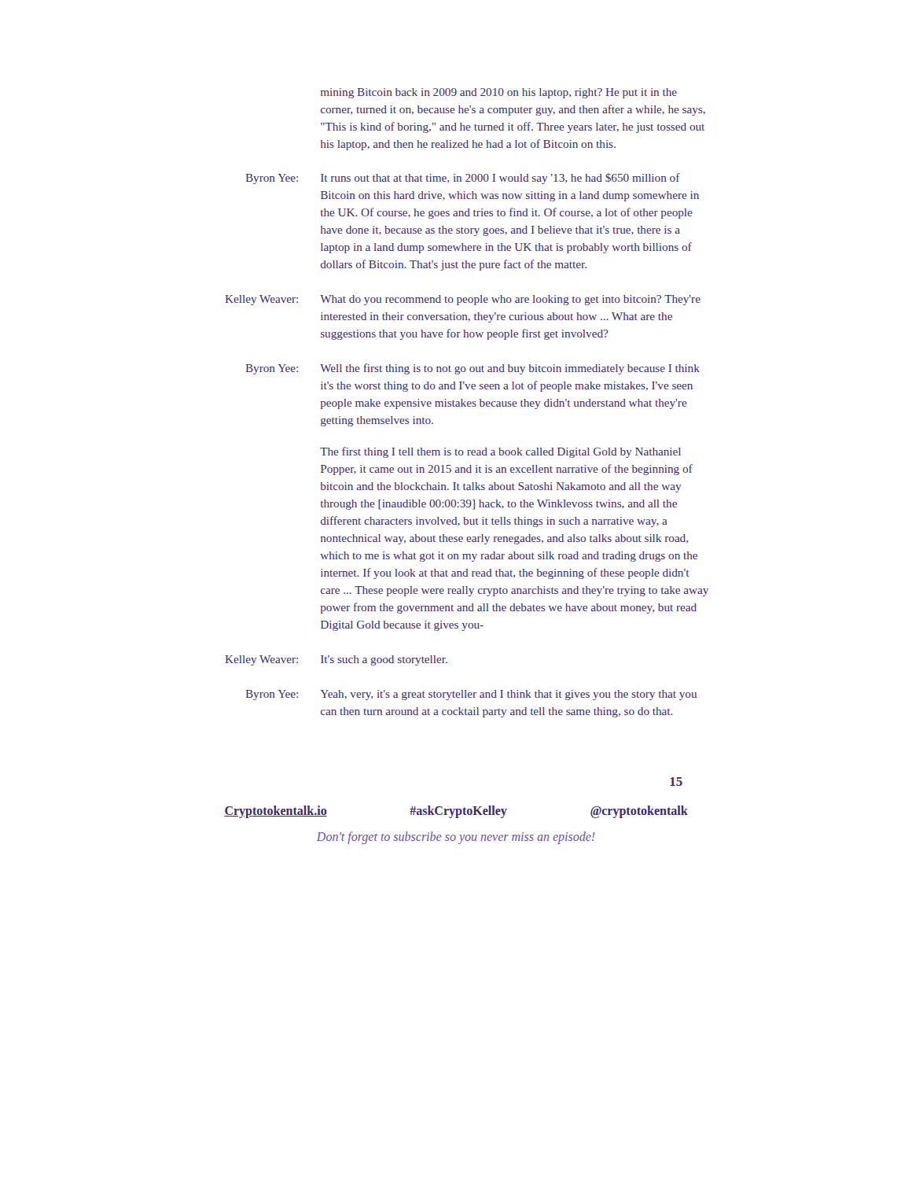mining Bitcoin back in 2009 and 2010 on his laptop, right? He put it in the corner, turned it on, because he's a computer guy, and then after a while, he says, "This is kind of boring," and he turned it off. Three years later, he just tossed out his laptop, and then he realized he had a lot of Bitcoin on this.
Byron Yee:
It runs out that at that time, in 2000 I would say '13, he had $650 million of Bitcoin on this hard drive, which was now sitting in a land dump somewhere in the UK. Of course, he goes and tries to find it. Of course, a lot of other people have done it, because as the story goes, and I believe that it's true, there is a laptop in a land dump somewhere in the UK that is probably worth billions of dollars of Bitcoin. That's just the pure fact of the matter.
Kelley Weaver:
What do you recommend to people who are looking to get into bitcoin? They're interested in their conversation, they're curious about how ... What are the suggestions that you have for how people first get involved?
Byron Yee:
Well the first thing is to not go out and buy bitcoin immediately because I think it's the worst thing to do and I've seen a lot of people make mistakes, I've seen people make expensive mistakes because they didn't understand what they're getting themselves into.
The first thing I tell them is to read a book called Digital Gold by Nathaniel Popper, it came out in 2015 and it is an excellent narrative of the beginning of bitcoin and the blockchain. It talks about Satoshi Nakamoto and all the way through the [inaudible 00:00:39] hack, to the Winklevoss twins, and all the different characters involved, but it tells things in such a narrative way, a nontechnical way, about these early renegades, and also talks about silk road, which to me is what got it on my radar about silk road and trading drugs on the internet. If you look at that and read that, the beginning of these people didn't care ... These people were really crypto anarchists and they're trying to take away power from the government and all the debates we have about money, but read Digital Gold because it gives you-
Kelley Weaver:
It's such a good storyteller.
Byron Yee:
Yeah, very, it's a great storyteller and I think that it gives you the story that you can then turn around at a cocktail party and tell the same thing, so do that.
15
Cryptotokentalk.io #askCryptoKelley @cryptotokentalk
Don't forget to subscribe so you never miss an episode!